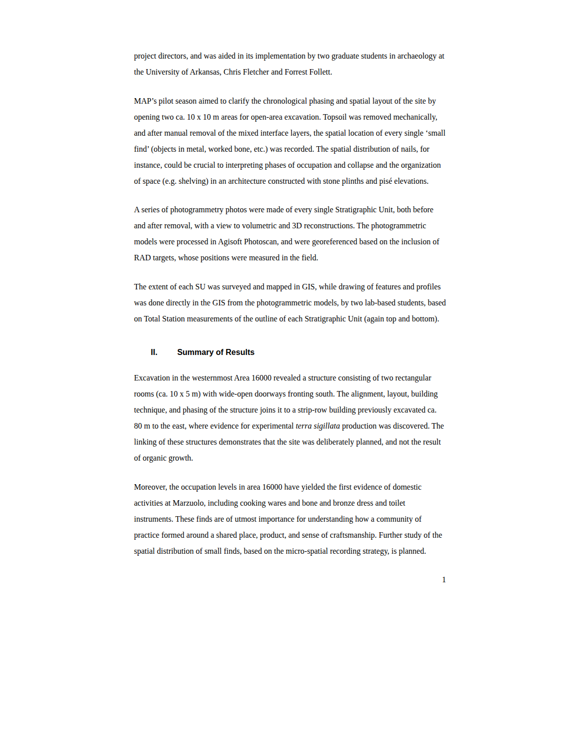project directors, and was aided in its implementation by two graduate students in archaeology at the University of Arkansas, Chris Fletcher and Forrest Follett.
MAP’s pilot season aimed to clarify the chronological phasing and spatial layout of the site by opening two ca. 10 x 10 m areas for open-area excavation. Topsoil was removed mechanically, and after manual removal of the mixed interface layers, the spatial location of every single ‘small find’ (objects in metal, worked bone, etc.) was recorded. The spatial distribution of nails, for instance, could be crucial to interpreting phases of occupation and collapse and the organization of space (e.g. shelving) in an architecture constructed with stone plinths and pisé elevations.
A series of photogrammetry photos were made of every single Stratigraphic Unit, both before and after removal, with a view to volumetric and 3D reconstructions. The photogrammetric models were processed in Agisoft Photoscan, and were georeferenced based on the inclusion of RAD targets, whose positions were measured in the field.
The extent of each SU was surveyed and mapped in GIS, while drawing of features and profiles was done directly in the GIS from the photogrammetric models, by two lab-based students, based on Total Station measurements of the outline of each Stratigraphic Unit (again top and bottom).
II. Summary of Results
Excavation in the westernmost Area 16000 revealed a structure consisting of two rectangular rooms (ca. 10 x 5 m) with wide-open doorways fronting south. The alignment, layout, building technique, and phasing of the structure joins it to a strip-row building previously excavated ca. 80 m to the east, where evidence for experimental terra sigillata production was discovered. The linking of these structures demonstrates that the site was deliberately planned, and not the result of organic growth.
Moreover, the occupation levels in area 16000 have yielded the first evidence of domestic activities at Marzuolo, including cooking wares and bone and bronze dress and toilet instruments. These finds are of utmost importance for understanding how a community of practice formed around a shared place, product, and sense of craftsmanship. Further study of the spatial distribution of small finds, based on the micro-spatial recording strategy, is planned.
1